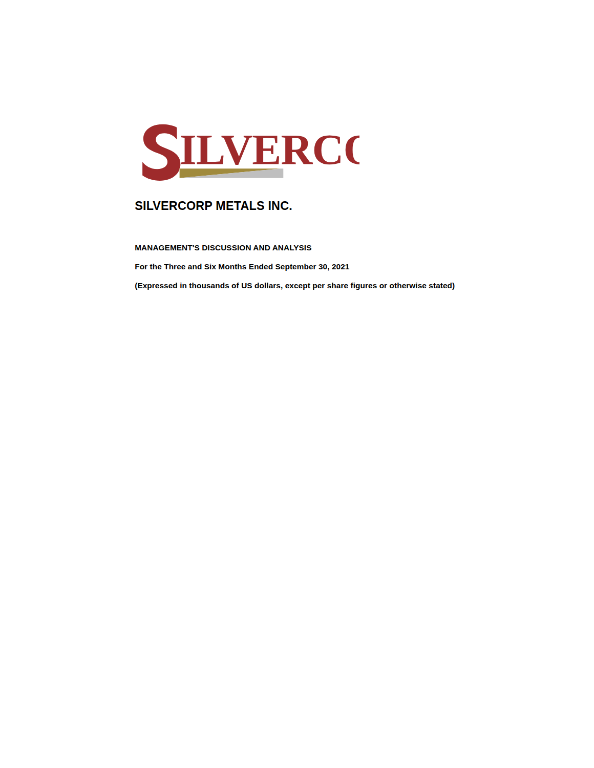ILVERCORP
SILVERCORP METALS INC.
MANAGEMENT'S DISCUSSION AND ANALYSIS
For the Three and Six Months Ended September 30, 2021
(Expressed in thousands of US dollars, except per share figures or otherwise stated)